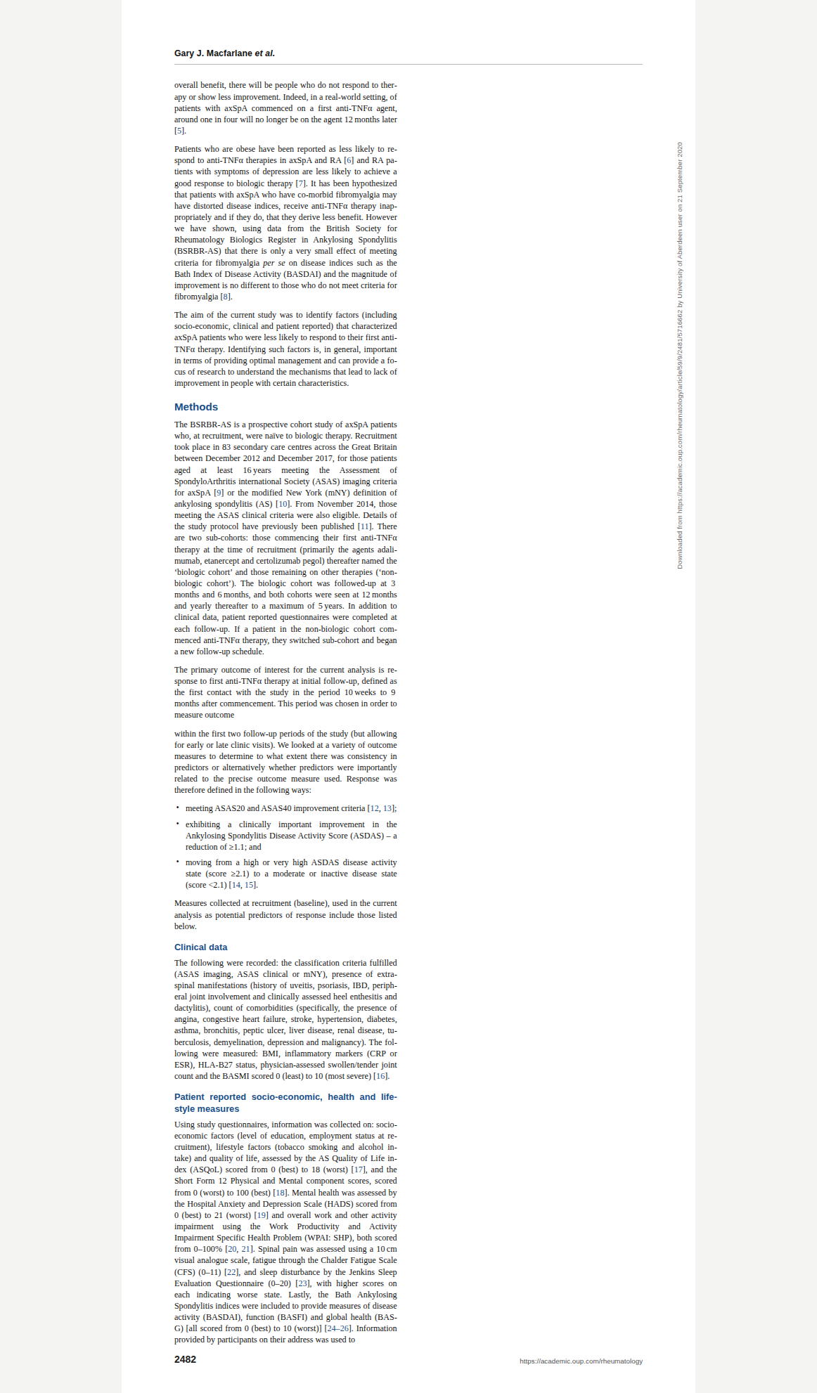Gary J. Macfarlane et al.
overall benefit, there will be people who do not respond to therapy or show less improvement. Indeed, in a real-world setting, of patients with axSpA commenced on a first anti-TNFα agent, around one in four will no longer be on the agent 12 months later [5].
Patients who are obese have been reported as less likely to respond to anti-TNFα therapies in axSpA and RA [6] and RA patients with symptoms of depression are less likely to achieve a good response to biologic therapy [7]. It has been hypothesized that patients with axSpA who have co-morbid fibromyalgia may have distorted disease indices, receive anti-TNFα therapy inappropriately and if they do, that they derive less benefit. However we have shown, using data from the British Society for Rheumatology Biologics Register in Ankylosing Spondylitis (BSRBR-AS) that there is only a very small effect of meeting criteria for fibromyalgia per se on disease indices such as the Bath Index of Disease Activity (BASDAI) and the magnitude of improvement is no different to those who do not meet criteria for fibromyalgia [8].
The aim of the current study was to identify factors (including socio-economic, clinical and patient reported) that characterized axSpA patients who were less likely to respond to their first anti-TNFα therapy. Identifying such factors is, in general, important in terms of providing optimal management and can provide a focus of research to understand the mechanisms that lead to lack of improvement in people with certain characteristics.
Methods
The BSRBR-AS is a prospective cohort study of axSpA patients who, at recruitment, were naïve to biologic therapy. Recruitment took place in 83 secondary care centres across the Great Britain between December 2012 and December 2017, for those patients aged at least 16 years meeting the Assessment of SpondyloArthritis international Society (ASAS) imaging criteria for axSpA [9] or the modified New York (mNY) definition of ankylosing spondylitis (AS) [10]. From November 2014, those meeting the ASAS clinical criteria were also eligible. Details of the study protocol have previously been published [11]. There are two sub-cohorts: those commencing their first anti-TNFα therapy at the time of recruitment (primarily the agents adalimumab, etanercept and certolizumab pegol) thereafter named the ‘biologic cohort’ and those remaining on other therapies (‘non-biologic cohort’). The biologic cohort was followed-up at 3 months and 6 months, and both cohorts were seen at 12 months and yearly thereafter to a maximum of 5 years. In addition to clinical data, patient reported questionnaires were completed at each follow-up. If a patient in the non-biologic cohort commenced anti-TNFα therapy, they switched sub-cohort and began a new follow-up schedule.
The primary outcome of interest for the current analysis is response to first anti-TNFα therapy at initial follow-up, defined as the first contact with the study in the period 10 weeks to 9 months after commencement. This period was chosen in order to measure outcome
within the first two follow-up periods of the study (but allowing for early or late clinic visits). We looked at a variety of outcome measures to determine to what extent there was consistency in predictors or alternatively whether predictors were importantly related to the precise outcome measure used. Response was therefore defined in the following ways:
meeting ASAS20 and ASAS40 improvement criteria [12, 13];
exhibiting a clinically important improvement in the Ankylosing Spondylitis Disease Activity Score (ASDAS) – a reduction of ≥1.1; and
moving from a high or very high ASDAS disease activity state (score ≥2.1) to a moderate or inactive disease state (score <2.1) [14, 15].
Measures collected at recruitment (baseline), used in the current analysis as potential predictors of response include those listed below.
Clinical data
The following were recorded: the classification criteria fulfilled (ASAS imaging, ASAS clinical or mNY), presence of extra-spinal manifestations (history of uveitis, psoriasis, IBD, peripheral joint involvement and clinically assessed heel enthesitis and dactylitis), count of comorbidities (specifically, the presence of angina, congestive heart failure, stroke, hypertension, diabetes, asthma, bronchitis, peptic ulcer, liver disease, renal disease, tuberculosis, demyelination, depression and malignancy). The following were measured: BMI, inflammatory markers (CRP or ESR), HLA-B27 status, physician-assessed swollen/tender joint count and the BASMI scored 0 (least) to 10 (most severe) [16].
Patient reported socio-economic, health and lifestyle measures
Using study questionnaires, information was collected on: socio-economic factors (level of education, employment status at recruitment), lifestyle factors (tobacco smoking and alcohol intake) and quality of life, assessed by the AS Quality of Life index (ASQoL) scored from 0 (best) to 18 (worst) [17], and the Short Form 12 Physical and Mental component scores, scored from 0 (worst) to 100 (best) [18]. Mental health was assessed by the Hospital Anxiety and Depression Scale (HADS) scored from 0 (best) to 21 (worst) [19] and overall work and other activity impairment using the Work Productivity and Activity Impairment Specific Health Problem (WPAI: SHP), both scored from 0–100% [20, 21]. Spinal pain was assessed using a 10 cm visual analogue scale, fatigue through the Chalder Fatigue Scale (CFS) (0–11) [22], and sleep disturbance by the Jenkins Sleep Evaluation Questionnaire (0–20) [23], with higher scores on each indicating worse state. Lastly, the Bath Ankylosing Spondylitis indices were included to provide measures of disease activity (BASDAI), function (BASFI) and global health (BAS-G) [all scored from 0 (best) to 10 (worst)] [24–26]. Information provided by participants on their address was used to
Downloaded from https://academic.oup.com/rheumatology/article/59/9/2481/5716662 by University of Aberdeen user on 21 September 2020
2482
https://academic.oup.com/rheumatology